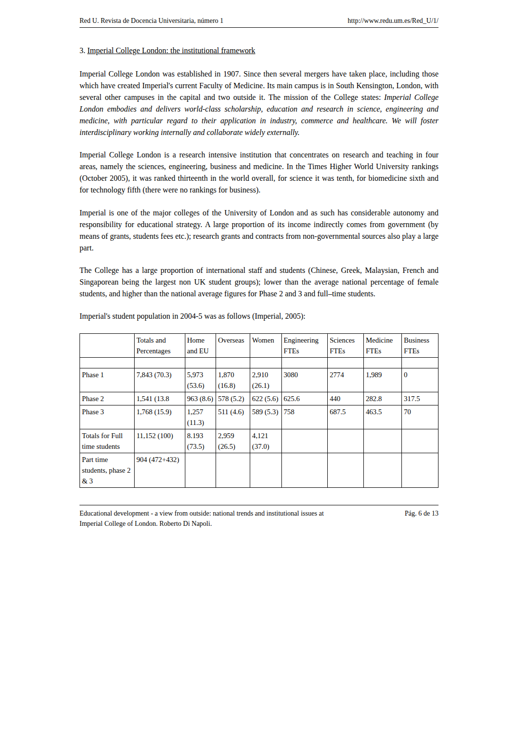Red U. Revista de Docencia Universitaria, número 1 http://www.redu.um.es/Red_U/1/
3. Imperial College London: the institutional framework
Imperial College London was established in 1907. Since then several mergers have taken place, including those which have created Imperial's current Faculty of Medicine. Its main campus is in South Kensington, London, with several other campuses in the capital and two outside it. The mission of the College states: Imperial College London embodies and delivers world-class scholarship, education and research in science, engineering and medicine, with particular regard to their application in industry, commerce and healthcare. We will foster interdisciplinary working internally and collaborate widely externally.
Imperial College London is a research intensive institution that concentrates on research and teaching in four areas, namely the sciences, engineering, business and medicine. In the Times Higher World University rankings (October 2005), it was ranked thirteenth in the world overall, for science it was tenth, for biomedicine sixth and for technology fifth (there were no rankings for business).
Imperial is one of the major colleges of the University of London and as such has considerable autonomy and responsibility for educational strategy. A large proportion of its income indirectly comes from government (by means of grants, students fees etc.); research grants and contracts from non-governmental sources also play a large part.
The College has a large proportion of international staff and students (Chinese, Greek, Malaysian, French and Singaporean being the largest non UK student groups); lower than the average national percentage of female students, and higher than the national average figures for Phase 2 and 3 and full–time students.
Imperial's student population in 2004-5 was as follows (Imperial, 2005):
| | Totals and Percentages | Home and EU | Overseas | Women | Engineering FTEs | Sciences FTEs | Medicine FTEs | Business FTEs |
| --- | --- | --- | --- | --- | --- | --- | --- | --- |
| Phase 1 | 7,843 (70.3) | 5,973 (53.6) | 1,870 (16.8) | 2,910 (26.1) | 3080 | 2774 | 1,989 | 0 |
| Phase 2 | 1,541 (13.8 | 963 (8.6) | 578 (5.2) | 622 (5.6) | 625.6 | 440 | 282.8 | 317.5 |
| Phase 3 | 1,768 (15.9) | 1,257 (11.3) | 511 (4.6) | 589 (5.3) | 758 | 687.5 | 463.5 | 70 |
| Totals for Full time students | 11,152 (100) | 8.193 (73.5) | 2,959 (26.5) | 4,121 (37.0) | | | | |
| Part time students, phase 2 & 3 | 904 (472+432) | | | | | | | |
Educational development - a view from outside: national trends and institutional issues at Imperial College of London. Roberto Di Napoli. Pág. 6 de 13